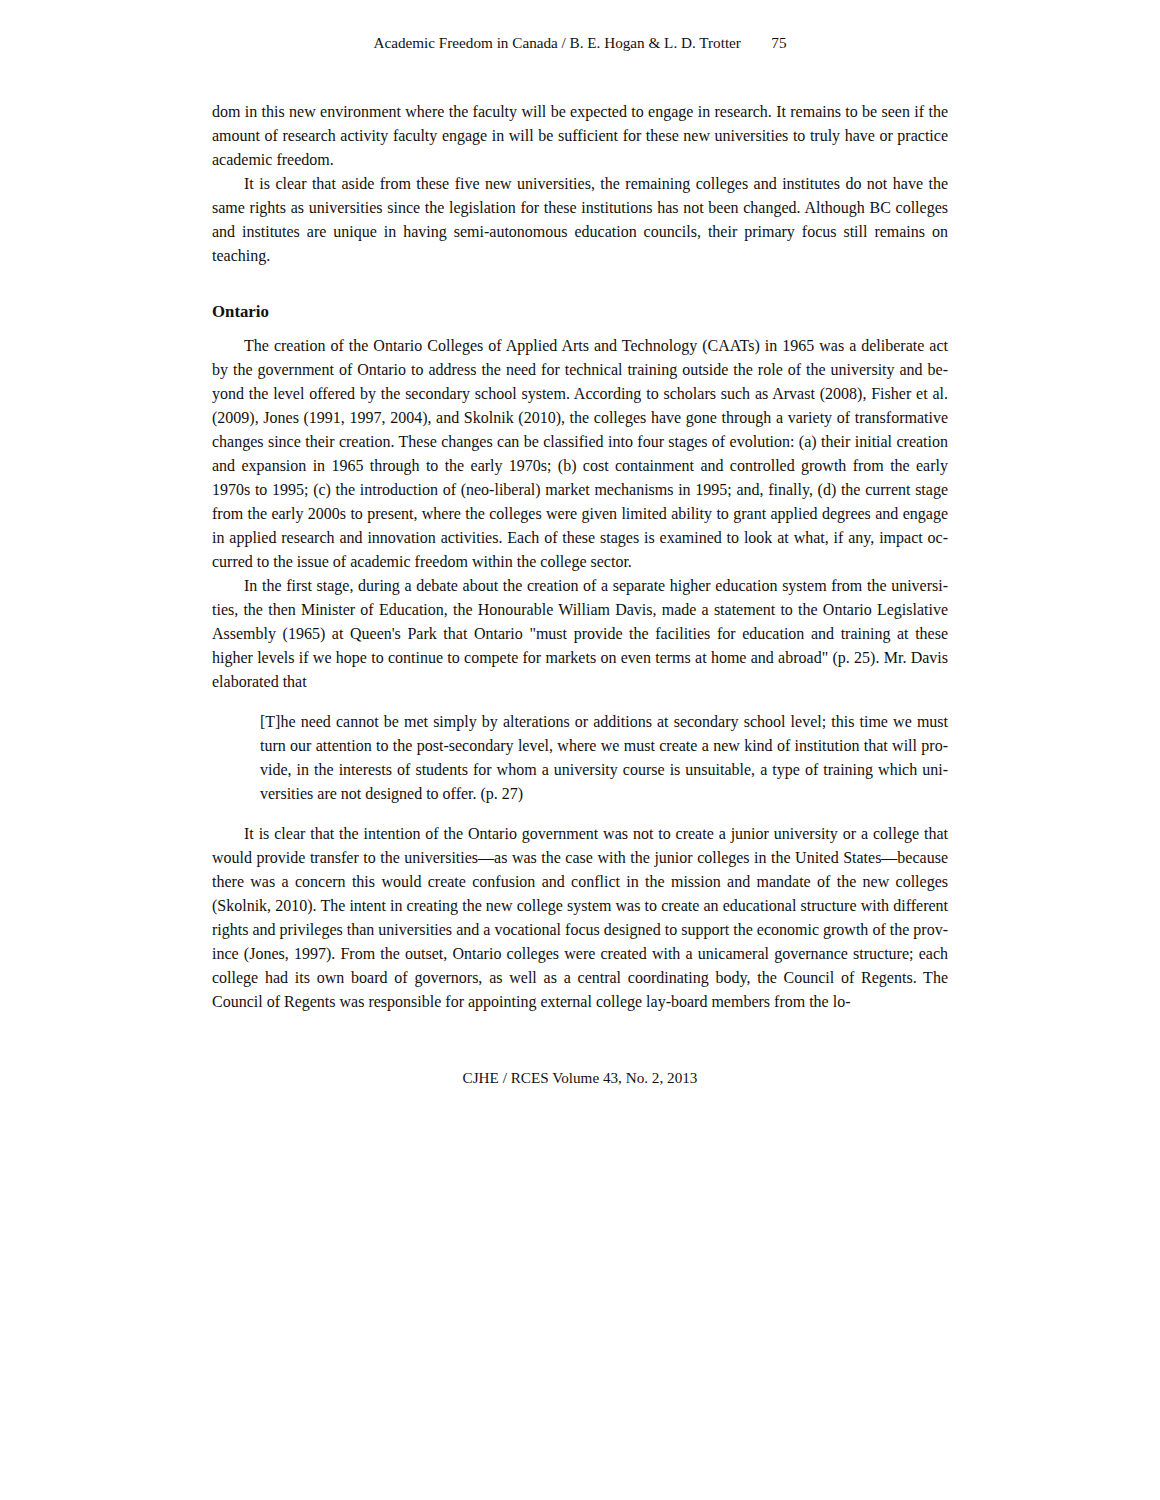Academic Freedom in Canada / B. E. Hogan & L. D. Trotter 75
dom in this new environment where the faculty will be expected to engage in research. It remains to be seen if the amount of research activity faculty engage in will be sufficient for these new universities to truly have or practice academic freedom.
It is clear that aside from these five new universities, the remaining colleges and institutes do not have the same rights as universities since the legislation for these institutions has not been changed. Although BC colleges and institutes are unique in having semi-autonomous education councils, their primary focus still remains on teaching.
Ontario
The creation of the Ontario Colleges of Applied Arts and Technology (CAATs) in 1965 was a deliberate act by the government of Ontario to address the need for technical training outside the role of the university and beyond the level offered by the secondary school system. According to scholars such as Arvast (2008), Fisher et al. (2009), Jones (1991, 1997, 2004), and Skolnik (2010), the colleges have gone through a variety of transformative changes since their creation. These changes can be classified into four stages of evolution: (a) their initial creation and expansion in 1965 through to the early 1970s; (b) cost containment and controlled growth from the early 1970s to 1995; (c) the introduction of (neo-liberal) market mechanisms in 1995; and, finally, (d) the current stage from the early 2000s to present, where the colleges were given limited ability to grant applied degrees and engage in applied research and innovation activities. Each of these stages is examined to look at what, if any, impact occurred to the issue of academic freedom within the college sector.
In the first stage, during a debate about the creation of a separate higher education system from the universities, the then Minister of Education, the Honourable William Davis, made a statement to the Ontario Legislative Assembly (1965) at Queen's Park that Ontario "must provide the facilities for education and training at these higher levels if we hope to continue to compete for markets on even terms at home and abroad" (p. 25). Mr. Davis elaborated that
[T]he need cannot be met simply by alterations or additions at secondary school level; this time we must turn our attention to the post-secondary level, where we must create a new kind of institution that will provide, in the interests of students for whom a university course is unsuitable, a type of training which universities are not designed to offer. (p. 27)
It is clear that the intention of the Ontario government was not to create a junior university or a college that would provide transfer to the universities—as was the case with the junior colleges in the United States—because there was a concern this would create confusion and conflict in the mission and mandate of the new colleges (Skolnik, 2010). The intent in creating the new college system was to create an educational structure with different rights and privileges than universities and a vocational focus designed to support the economic growth of the province (Jones, 1997). From the outset, Ontario colleges were created with a unicameral governance structure; each college had its own board of governors, as well as a central coordinating body, the Council of Regents. The Council of Regents was responsible for appointing external college lay-board members from the lo-
CJHE / RCES Volume 43, No. 2, 2013